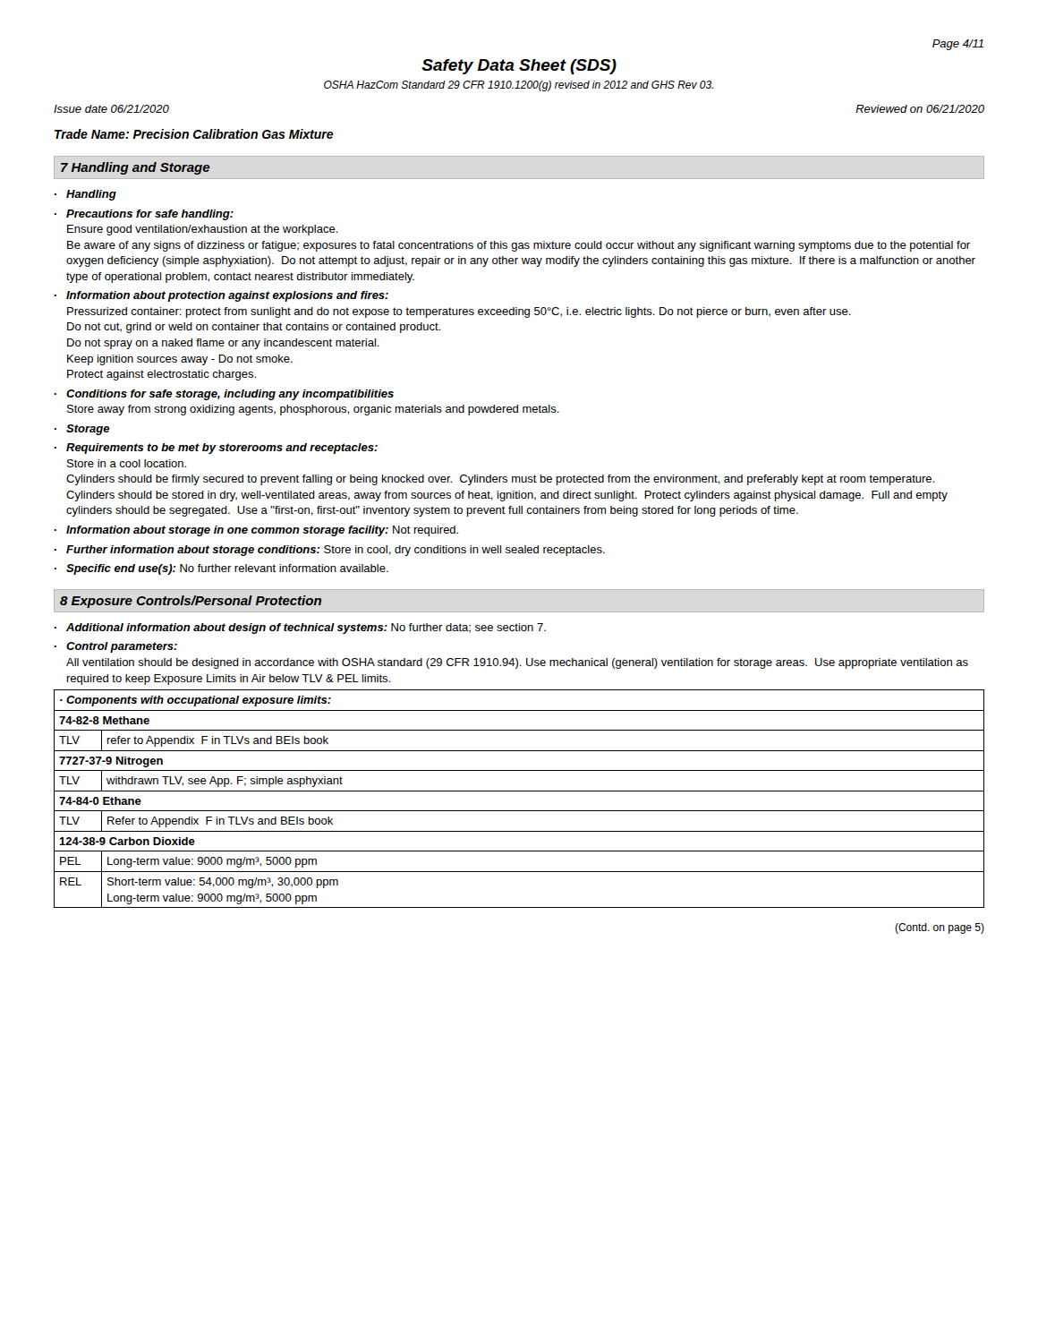Page 4/11
Safety Data Sheet (SDS)
OSHA HazCom Standard 29 CFR 1910.1200(g) revised in 2012 and GHS Rev 03.
Issue date 06/21/2020 Reviewed on 06/21/2020
Trade Name: Precision Calibration Gas Mixture
7 Handling and Storage
Handling
Precautions for safe handling:
Ensure good ventilation/exhaustion at the workplace.
Be aware of any signs of dizziness or fatigue; exposures to fatal concentrations of this gas mixture could occur without any significant warning symptoms due to the potential for oxygen deficiency (simple asphyxiation). Do not attempt to adjust, repair or in any other way modify the cylinders containing this gas mixture. If there is a malfunction or another type of operational problem, contact nearest distributor immediately.
Information about protection against explosions and fires:
Pressurized container: protect from sunlight and do not expose to temperatures exceeding 50°C, i.e. electric lights. Do not pierce or burn, even after use.
Do not cut, grind or weld on container that contains or contained product.
Do not spray on a naked flame or any incandescent material.
Keep ignition sources away - Do not smoke.
Protect against electrostatic charges.
Conditions for safe storage, including any incompatibilities
Store away from strong oxidizing agents, phosphorous, organic materials and powdered metals.
Storage
Requirements to be met by storerooms and receptacles:
Store in a cool location.
Cylinders should be firmly secured to prevent falling or being knocked over. Cylinders must be protected from the environment, and preferably kept at room temperature. Cylinders should be stored in dry, well-ventilated areas, away from sources of heat, ignition, and direct sunlight. Protect cylinders against physical damage. Full and empty cylinders should be segregated. Use a "first-on, first-out" inventory system to prevent full containers from being stored for long periods of time.
Information about storage in one common storage facility: Not required.
Further information about storage conditions: Store in cool, dry conditions in well sealed receptacles.
Specific end use(s): No further relevant information available.
8 Exposure Controls/Personal Protection
Additional information about design of technical systems: No further data; see section 7.
Control parameters:
All ventilation should be designed in accordance with OSHA standard (29 CFR 1910.94). Use mechanical (general) ventilation for storage areas. Use appropriate ventilation as required to keep Exposure Limits in Air below TLV & PEL limits.
| · Components with occupational exposure limits: |
| 74-82-8 Methane |
| TLV | refer to Appendix F in TLVs and BEIs book |
| 7727-37-9 Nitrogen |
| TLV | withdrawn TLV, see App. F; simple asphyxiant |
| 74-84-0 Ethane |
| TLV | Refer to Appendix F in TLVs and BEIs book |
| 124-38-9 Carbon Dioxide |
| PEL | Long-term value: 9000 mg/m³, 5000 ppm |
| REL | Short-term value: 54,000 mg/m³, 30,000 ppm Long-term value: 9000 mg/m³, 5000 ppm |
(Contd. on page 5)